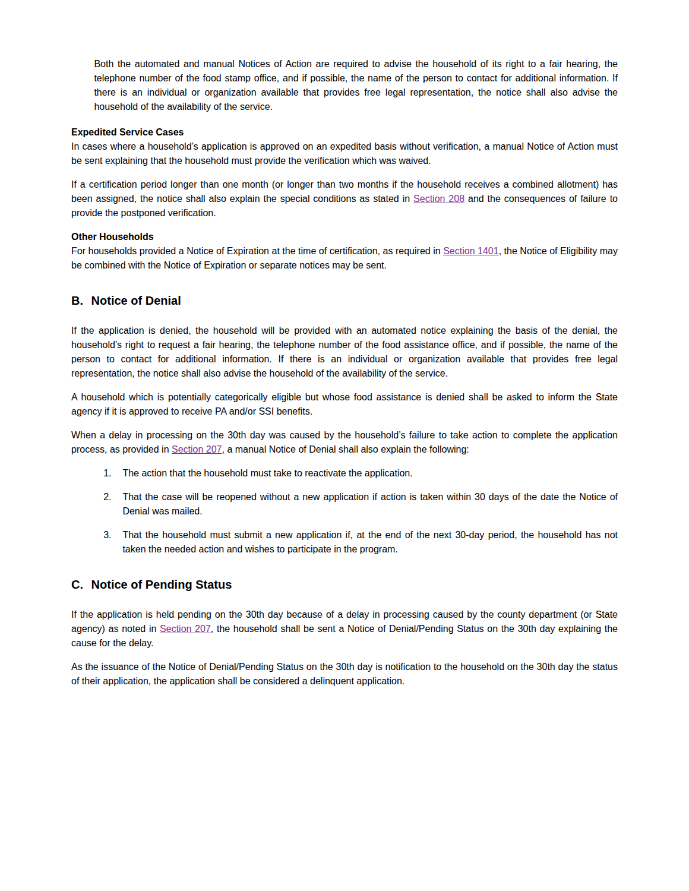Both the automated and manual Notices of Action are required to advise the household of its right to a fair hearing, the telephone number of the food stamp office, and if possible, the name of the person to contact for additional information. If there is an individual or organization available that provides free legal representation, the notice shall also advise the household of the availability of the service.
Expedited Service Cases
In cases where a household’s application is approved on an expedited basis without verification, a manual Notice of Action must be sent explaining that the household must provide the verification which was waived.
If a certification period longer than one month (or longer than two months if the household receives a combined allotment) has been assigned, the notice shall also explain the special conditions as stated in Section 208 and the consequences of failure to provide the postponed verification.
Other Households
For households provided a Notice of Expiration at the time of certification, as required in Section 1401, the Notice of Eligibility may be combined with the Notice of Expiration or separate notices may be sent.
B. Notice of Denial
If the application is denied, the household will be provided with an automated notice explaining the basis of the denial, the household’s right to request a fair hearing, the telephone number of the food assistance office, and if possible, the name of the person to contact for additional information. If there is an individual or organization available that provides free legal representation, the notice shall also advise the household of the availability of the service.
A household which is potentially categorically eligible but whose food assistance is denied shall be asked to inform the State agency if it is approved to receive PA and/or SSI benefits.
When a delay in processing on the 30th day was caused by the household’s failure to take action to complete the application process, as provided in Section 207, a manual Notice of Denial shall also explain the following:
The action that the household must take to reactivate the application.
That the case will be reopened without a new application if action is taken within 30 days of the date the Notice of Denial was mailed.
That the household must submit a new application if, at the end of the next 30-day period, the household has not taken the needed action and wishes to participate in the program.
C. Notice of Pending Status
If the application is held pending on the 30th day because of a delay in processing caused by the county department (or State agency) as noted in Section 207, the household shall be sent a Notice of Denial/Pending Status on the 30th day explaining the cause for the delay.
As the issuance of the Notice of Denial/Pending Status on the 30th day is notification to the household on the 30th day the status of their application, the application shall be considered a delinquent application.